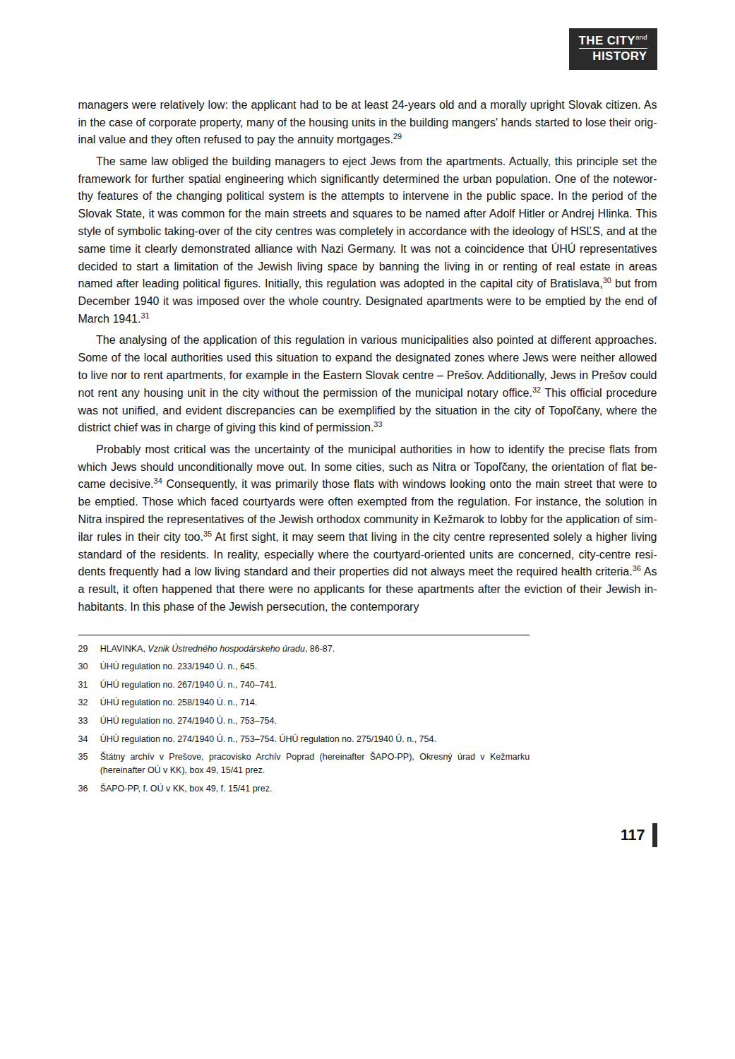THE CITYand
HISTORY
managers were relatively low: the applicant had to be at least 24-years old and a morally upright Slovak citizen. As in the case of corporate property, many of the housing units in the building mangers' hands started to lose their original value and they often refused to pay the annuity mortgages.29
The same law obliged the building managers to eject Jews from the apartments. Actually, this principle set the framework for further spatial engineering which significantly determined the urban population. One of the noteworthy features of the changing political system is the attempts to intervene in the public space. In the period of the Slovak State, it was common for the main streets and squares to be named after Adolf Hitler or Andrej Hlinka. This style of symbolic taking-over of the city centres was completely in accordance with the ideology of HSĽS, and at the same time it clearly demonstrated alliance with Nazi Germany. It was not a coincidence that ÚHÚ representatives decided to start a limitation of the Jewish living space by banning the living in or renting of real estate in areas named after leading political figures. Initially, this regulation was adopted in the capital city of Bratislava,30 but from December 1940 it was imposed over the whole country. Designated apartments were to be emptied by the end of March 1941.31
The analysing of the application of this regulation in various municipalities also pointed at different approaches. Some of the local authorities used this situation to expand the designated zones where Jews were neither allowed to live nor to rent apartments, for example in the Eastern Slovak centre – Prešov. Additionally, Jews in Prešov could not rent any housing unit in the city without the permission of the municipal notary office.32 This official procedure was not unified, and evident discrepancies can be exemplified by the situation in the city of Topoľčany, where the district chief was in charge of giving this kind of permission.33
Probably most critical was the uncertainty of the municipal authorities in how to identify the precise flats from which Jews should unconditionally move out. In some cities, such as Nitra or Topoľčany, the orientation of flat became decisive.34 Consequently, it was primarily those flats with windows looking onto the main street that were to be emptied. Those which faced courtyards were often exempted from the regulation. For instance, the solution in Nitra inspired the representatives of the Jewish orthodox community in Kežmarok to lobby for the application of similar rules in their city too.35 At first sight, it may seem that living in the city centre represented solely a higher living standard of the residents. In reality, especially where the courtyard-oriented units are concerned, city-centre residents frequently had a low living standard and their properties did not always meet the required health criteria.36 As a result, it often happened that there were no applicants for these apartments after the eviction of their Jewish inhabitants. In this phase of the Jewish persecution, the contemporary
29 HLAVINKA, Vznik Ústredného hospodárskeho úradu, 86-87.
30 ÚHÚ regulation no. 233/1940 Ú. n., 645.
31 ÚHÚ regulation no. 267/1940 Ú. n., 740–741.
32 ÚHÚ regulation no. 258/1940 Ú. n., 714.
33 ÚHÚ regulation no. 274/1940 Ú. n., 753–754.
34 ÚHÚ regulation no. 274/1940 Ú. n., 753–754. ÚHÚ regulation no. 275/1940 Ú. n., 754.
35 Štátny archív v Prešove, pracovisko Archív Poprad (hereinafter ŠAPO-PP), Okresný úrad v Kežmarku (hereinafter OÚ v KK), box 49, 15/41 prez.
36 ŠAPO-PP, f. OÚ v KK, box 49, f. 15/41 prez.
117